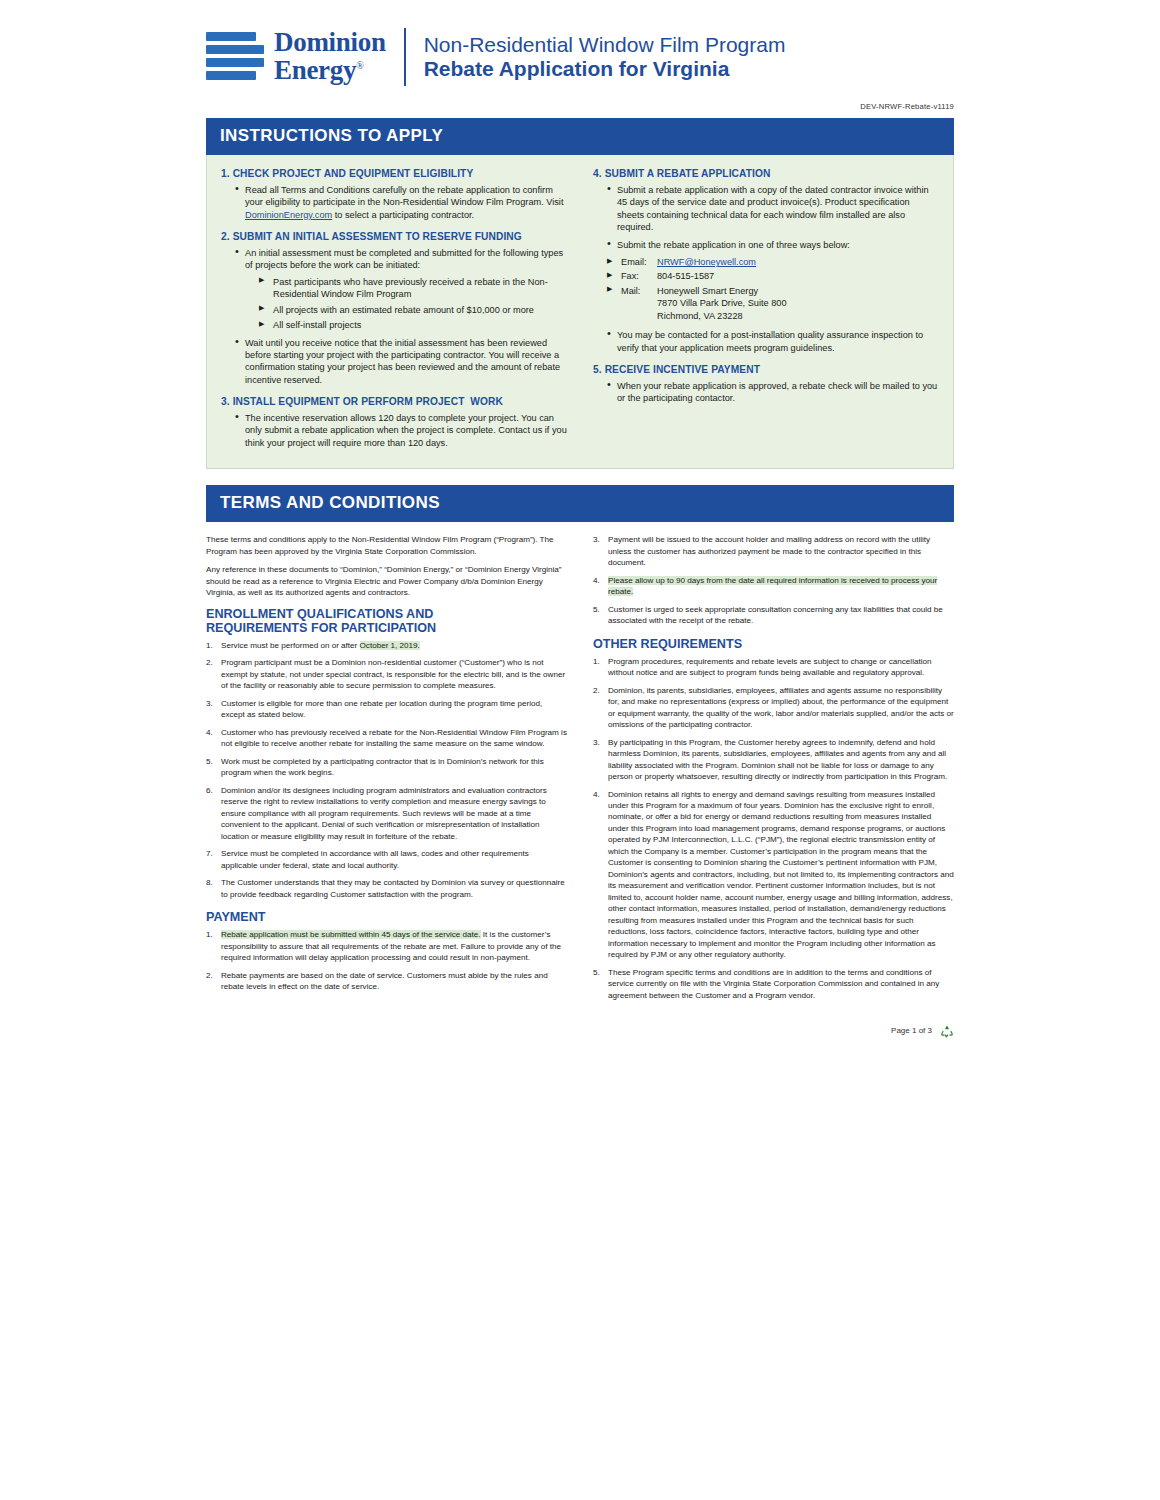Dominion
Energy®
Non-Residential Window Film Program
Rebate Application for Virginia
DEV-NRWF-Rebate-v1119
INSTRUCTIONS TO APPLY
1. Check Project and Equipment Eligibility
Read all Terms and Conditions carefully on the rebate application to confirm your eligibility to participate in the Non-Residential Window Film Program. Visit DominionEnergy.com to select a participating contractor.
2. Submit an Initial Assessment to Reserve Funding
An initial assessment must be completed and submitted for the following types of projects before the work can be initiated:
Past participants who have previously received a rebate in the Non-Residential Window Film Program
All projects with an estimated rebate amount of $10,000 or more
All self-install projects
Wait until you receive notice that the initial assessment has been reviewed before starting your project with the participating contractor. You will receive a confirmation stating your project has been reviewed and the amount of rebate incentive reserved.
3. Install Equipment or Perform Project Work
The incentive reservation allows 120 days to complete your project. You can only submit a rebate application when the project is complete. Contact us if you think your project will require more than 120 days.
4. Submit a Rebate Application
Submit a rebate application with a copy of the dated contractor invoice within 45 days of the service date and product invoice(s). Product specification sheets containing technical data for each window film installed are also required.
Submit the rebate application in one of three ways below:
Email:
NRWF@Honeywell.com
Fax:
804-515-1587
Mail:
Honeywell Smart Energy
7870 Villa Park Drive, Suite 800
Richmond, VA 23228
You may be contacted for a post-installation quality assurance inspection to verify that your application meets program guidelines.
5. Receive Incentive Payment
When your rebate application is approved, a rebate check will be mailed to you or the participating contactor.
TERMS AND CONDITIONS
These terms and conditions apply to the Non-Residential Window Film Program (“Program”). The Program has been approved by the Virginia State Corporation Commission.
Any reference in these documents to “Dominion,” “Dominion Energy,” or “Dominion Energy Virginia” should be read as a reference to Virginia Electric and Power Company d/b/a Dominion Energy Virginia, as well as its authorized agents and contractors.
Enrollment Qualifications and
Requirements for Participation
Service must be performed on or after October 1, 2019.
Program participant must be a Dominion non-residential customer (“Customer”) who is not exempt by statute, not under special contract, is responsible for the electric bill, and is the owner of the facility or reasonably able to secure permission to complete measures.
Customer is eligible for more than one rebate per location during the program time period, except as stated below.
Customer who has previously received a rebate for the Non-Residential Window Film Program is not eligible to receive another rebate for installing the same measure on the same window.
Work must be completed by a participating contractor that is in Dominion’s network for this program when the work begins.
Dominion and/or its designees including program administrators and evaluation contractors reserve the right to review installations to verify completion and measure energy savings to ensure compliance with all program requirements. Such reviews will be made at a time convenient to the applicant. Denial of such verification or misrepresentation of installation location or measure eligibility may result in forfeiture of the rebate.
Service must be completed in accordance with all laws, codes and other requirements applicable under federal, state and local authority.
The Customer understands that they may be contacted by Dominion via survey or questionnaire to provide feedback regarding Customer satisfaction with the program.
Payment
Rebate application must be submitted within 45 days of the service date. It is the customer’s responsibility to assure that all requirements of the rebate are met. Failure to provide any of the required information will delay application processing and could result in non-payment.
Rebate payments are based on the date of service. Customers must abide by the rules and rebate levels in effect on the date of service.
Payment will be issued to the account holder and mailing address on record with the utility unless the customer has authorized payment be made to the contractor specified in this document.
Please allow up to 90 days from the date all required information is received to process your rebate.
Customer is urged to seek appropriate consultation concerning any tax liabilities that could be associated with the receipt of the rebate.
Other Requirements
Program procedures, requirements and rebate levels are subject to change or cancellation without notice and are subject to program funds being available and regulatory approval.
Dominion, its parents, subsidiaries, employees, affiliates and agents assume no responsibility for, and make no representations (express or implied) about, the performance of the equipment or equipment warranty, the quality of the work, labor and/or materials supplied, and/or the acts or omissions of the participating contractor.
By participating in this Program, the Customer hereby agrees to indemnify, defend and hold harmless Dominion, its parents, subsidiaries, employees, affiliates and agents from any and all liability associated with the Program. Dominion shall not be liable for loss or damage to any person or property whatsoever, resulting directly or indirectly from participation in this Program.
Dominion retains all rights to energy and demand savings resulting from measures installed under this Program for a maximum of four years. Dominion has the exclusive right to enroll, nominate, or offer a bid for energy or demand reductions resulting from measures installed under this Program into load management programs, demand response programs, or auctions operated by PJM Interconnection, L.L.C. (“PJM”), the regional electric transmission entity of which the Company is a member. Customer’s participation in the program means that the Customer is consenting to Dominion sharing the Customer’s pertinent information with PJM, Dominion’s agents and contractors, including, but not limited to, its implementing contractors and its measurement and verification vendor. Pertinent customer information includes, but is not limited to, account holder name, account number, energy usage and billing information, address, other contact information, measures installed, period of installation, demand/energy reductions resulting from measures installed under this Program and the technical basis for such reductions, loss factors, coincidence factors, interactive factors, building type and other information necessary to implement and monitor the Program including other information as required by PJM or any other regulatory authority.
These Program specific terms and conditions are in addition to the terms and conditions of service currently on file with the Virginia State Corporation Commission and contained in any agreement between the Customer and a Program vendor.
Page 1 of 3